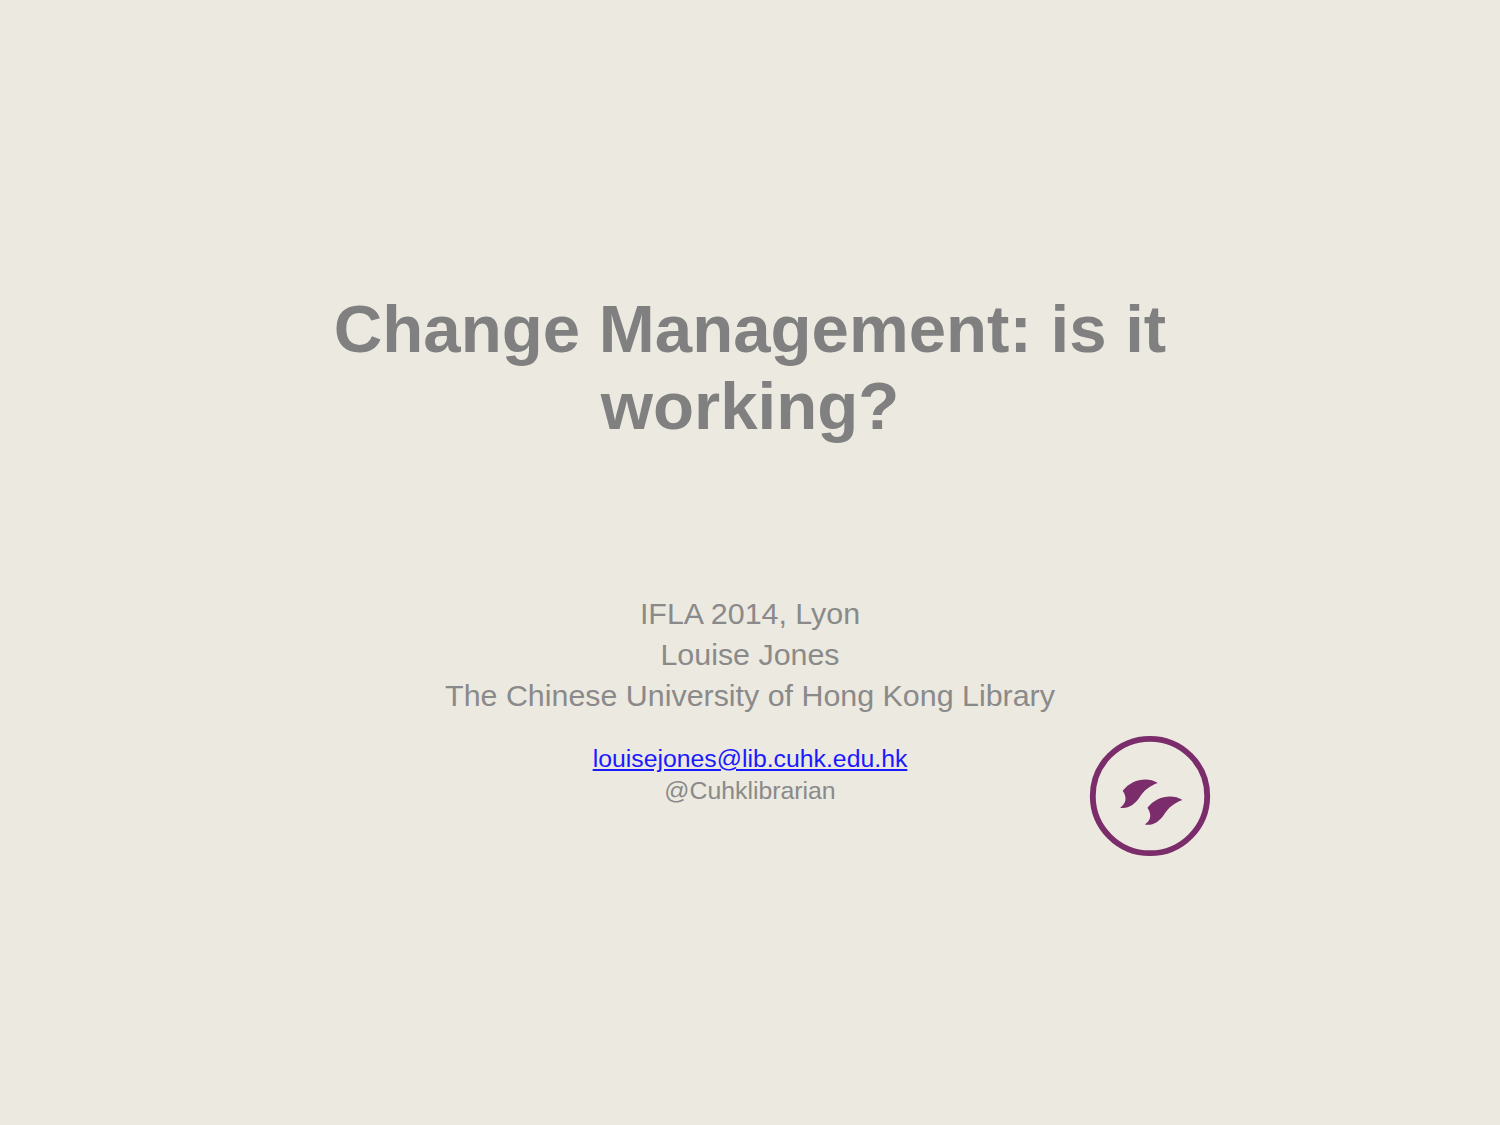Change Management: is it working?
IFLA 2014, Lyon
Louise Jones
The Chinese University of Hong Kong Library
louisejones@lib.cuhk.edu.hk
@Cuhklibrarian